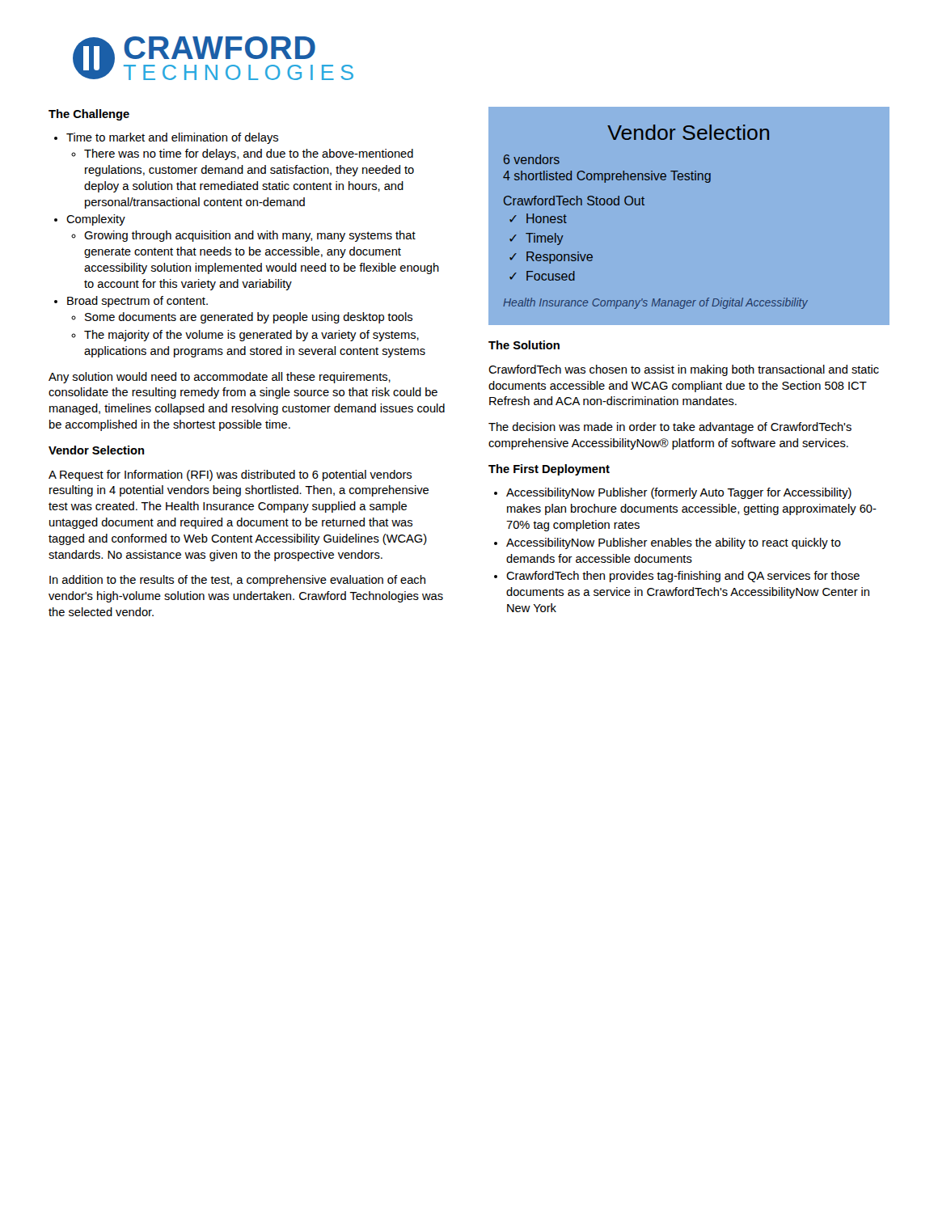CRAWFORD
TECHNOLOGIES
The Challenge
Time to market and elimination of delays
There was no time for delays, and due to the above-mentioned regulations, customer demand and satisfaction, they needed to deploy a solution that remediated static content in hours, and personal/transactional content on-demand
Complexity
Growing through acquisition and with many, many systems that generate content that needs to be accessible, any document accessibility solution implemented would need to be flexible enough to account for this variety and variability
Broad spectrum of content.
Some documents are generated by people using desktop tools
The majority of the volume is generated by a variety of systems, applications and programs and stored in several content systems
Any solution would need to accommodate all these requirements, consolidate the resulting remedy from a single source so that risk could be managed, timelines collapsed and resolving customer demand issues could be accomplished in the shortest possible time.
Vendor Selection
A Request for Information (RFI) was distributed to 6 potential vendors resulting in 4 potential vendors being shortlisted. Then, a comprehensive test was created. The Health Insurance Company supplied a sample untagged document and required a document to be returned that was tagged and conformed to Web Content Accessibility Guidelines (WCAG) standards. No assistance was given to the prospective vendors.
In addition to the results of the test, a comprehensive evaluation of each vendor's high-volume solution was undertaken. Crawford Technologies was the selected vendor.
Vendor Selection
6 vendors
4 shortlisted Comprehensive Testing
CrawfordTech Stood Out
Honest
Timely
Responsive
Focused
Health Insurance Company's Manager of Digital Accessibility
The Solution
CrawfordTech was chosen to assist in making both transactional and static documents accessible and WCAG compliant due to the Section 508 ICT Refresh and ACA non-discrimination mandates.
The decision was made in order to take advantage of CrawfordTech's comprehensive AccessibilityNow® platform of software and services.
The First Deployment
AccessibilityNow Publisher (formerly Auto Tagger for Accessibility) makes plan brochure documents accessible, getting approximately 60-70% tag completion rates
AccessibilityNow Publisher enables the ability to react quickly to demands for accessible documents
CrawfordTech then provides tag-finishing and QA services for those documents as a service in CrawfordTech's AccessibilityNow Center in New York